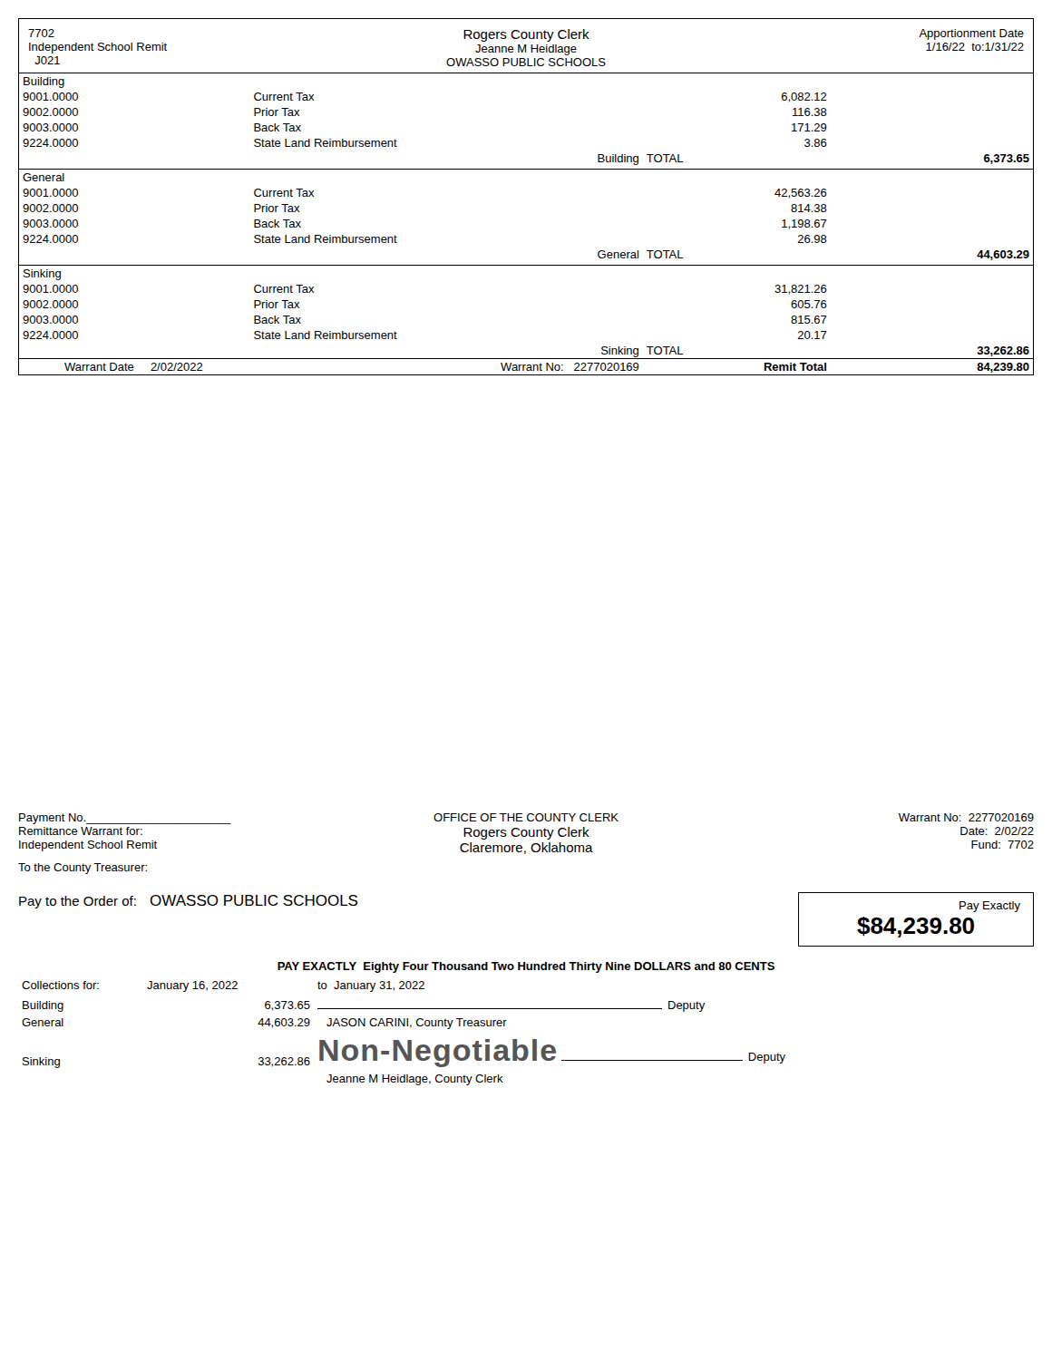7702
Independent School Remit
J021
Rogers County Clerk
Jeanne M Heidlage
OWASSO PUBLIC SCHOOLS
Apportionment Date
1/16/22 to:1/31/22
| Building |
| 9001.0000 | Current Tax | 6,082.12 | |
| 9002.0000 | Prior Tax | 116.38 | |
| 9003.0000 | Back Tax | 171.29 | |
| 9224.0000 | State Land Reimbursement | 3.86 | |
| | Building | TOTAL | 6,373.65 |
| General |
| 9001.0000 | Current Tax | 42,563.26 | |
| 9002.0000 | Prior Tax | 814.38 | |
| 9003.0000 | Back Tax | 1,198.67 | |
| 9224.0000 | State Land Reimbursement | 26.98 | |
| | General | TOTAL | 44,603.29 |
| Sinking |
| 9001.0000 | Current Tax | 31,821.26 | |
| 9002.0000 | Prior Tax | 605.76 | |
| 9003.0000 | Back Tax | 815.67 | |
| 9224.0000 | State Land Reimbursement | 20.17 | |
| | Sinking | TOTAL | 33,262.86 |
| Warrant Date 2/02/2022 | Warrant No: 2277020169 | Remit Total | 84,239.80 |
Payment No.______________________
Remittance Warrant for:
Independent School Remit
OFFICE OF THE COUNTY CLERK
Rogers County Clerk
Claremore, Oklahoma
Warrant No: 2277020169
Date: 2/02/22
Fund: 7702
To the County Treasurer:
Pay to the Order of: OWASSO PUBLIC SCHOOLS
Pay Exactly
$84,239.80
PAY EXACTLY Eighty Four Thousand Two Hundred Thirty Nine DOLLARS and 80 CENTS
| Collections for: | January 16, 2022 | to January 31, 2022 |
| Building | 6,373.65 | Deputy |
| General | 44,603.29 | JASON CARINI, County Treasurer |
| Sinking | 33,262.86 | Non-Negotiable Deputy |
| | Jeanne M Heidlage, County Clerk |